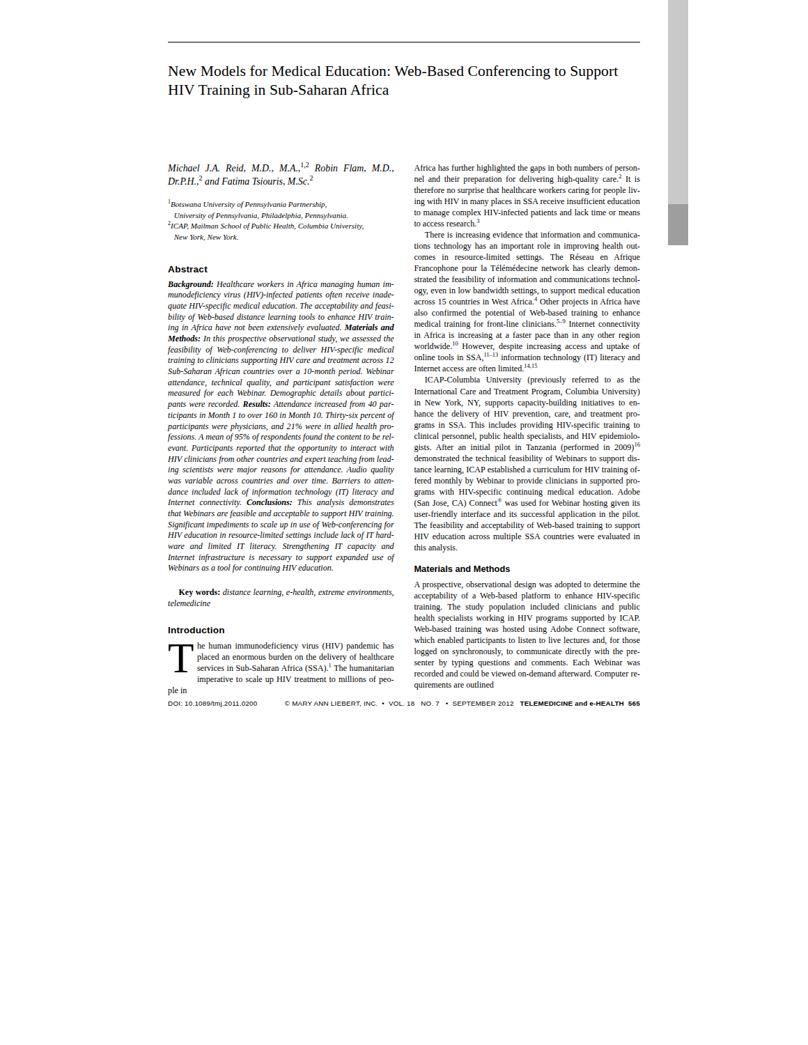New Models for Medical Education: Web-Based Conferencing to Support HIV Training in Sub-Saharan Africa
Michael J.A. Reid, M.D., M.A.,1,2 Robin Flam, M.D., Dr.P.H.,2 and Fatima Tsiouris, M.Sc.2
1Botswana University of Pennsylvania Partnership,
University of Pennsylvania, Philadelphia, Pennsylvania.
2ICAP, Mailman School of Public Health, Columbia University,
New York, New York.
Abstract
Background: Healthcare workers in Africa managing human immunodeficiency virus (HIV)-infected patients often receive inadequate HIV-specific medical education. The acceptability and feasibility of Web-based distance learning tools to enhance HIV training in Africa have not been extensively evaluated. Materials and Methods: In this prospective observational study, we assessed the feasibility of Web-conferencing to deliver HIV-specific medical training to clinicians supporting HIV care and treatment across 12 Sub-Saharan African countries over a 10-month period. Webinar attendance, technical quality, and participant satisfaction were measured for each Webinar. Demographic details about participants were recorded. Results: Attendance increased from 40 participants in Month 1 to over 160 in Month 10. Thirty-six percent of participants were physicians, and 21% were in allied health professions. A mean of 95% of respondents found the content to be relevant. Participants reported that the opportunity to interact with HIV clinicians from other countries and expert teaching from leading scientists were major reasons for attendance. Audio quality was variable across countries and over time. Barriers to attendance included lack of information technology (IT) literacy and Internet connectivity. Conclusions: This analysis demonstrates that Webinars are feasible and acceptable to support HIV training. Significant impediments to scale up in use of Web-conferencing for HIV education in resource-limited settings include lack of IT hardware and limited IT literacy. Strengthening IT capacity and Internet infrastructure is necessary to support expanded use of Webinars as a tool for continuing HIV education.
Key words: distance learning, e-health, extreme environments, telemedicine
Introduction
The human immunodeficiency virus (HIV) pandemic has placed an enormous burden on the delivery of healthcare services in Sub-Saharan Africa (SSA).1 The humanitarian imperative to scale up HIV treatment to millions of people in
Africa has further highlighted the gaps in both numbers of personnel and their preparation for delivering high-quality care.2 It is therefore no surprise that healthcare workers caring for people living with HIV in many places in SSA receive insufficient education to manage complex HIV-infected patients and lack time or means to access research.3
There is increasing evidence that information and communications technology has an important role in improving health outcomes in resource-limited settings. The Réseau en Afrique Francophone pour la Télémédecine network has clearly demonstrated the feasibility of information and communications technology, even in low bandwidth settings, to support medical education across 15 countries in West Africa.4 Other projects in Africa have also confirmed the potential of Web-based training to enhance medical training for front-line clinicians.5–9 Internet connectivity in Africa is increasing at a faster pace than in any other region worldwide.10 However, despite increasing access and uptake of online tools in SSA,11–13 information technology (IT) literacy and Internet access are often limited.14,15
ICAP-Columbia University (previously referred to as the International Care and Treatment Program, Columbia University) in New York, NY, supports capacity-building initiatives to enhance the delivery of HIV prevention, care, and treatment programs in SSA. This includes providing HIV-specific training to clinical personnel, public health specialists, and HIV epidemiologists. After an initial pilot in Tanzania (performed in 2009)16 demonstrated the technical feasibility of Webinars to support distance learning, ICAP established a curriculum for HIV training offered monthly by Webinar to provide clinicians in supported programs with HIV-specific continuing medical education. Adobe (San Jose, CA) Connect® was used for Webinar hosting given its user-friendly interface and its successful application in the pilot. The feasibility and acceptability of Web-based training to support HIV education across multiple SSA countries were evaluated in this analysis.
Materials and Methods
A prospective, observational design was adopted to determine the acceptability of a Web-based platform to enhance HIV-specific training. The study population included clinicians and public health specialists working in HIV programs supported by ICAP. Web-based training was hosted using Adobe Connect software, which enabled participants to listen to live lectures and, for those logged on synchronously, to communicate directly with the presenter by typing questions and comments. Each Webinar was recorded and could be viewed on-demand afterward. Computer requirements are outlined
DOI: 10.1089/tmj.2011.0200
© MARY ANN LIEBERT, INC. • VOL. 18 NO. 7 • SEPTEMBER 2012 TELEMEDICINE and e-HEALTH 565